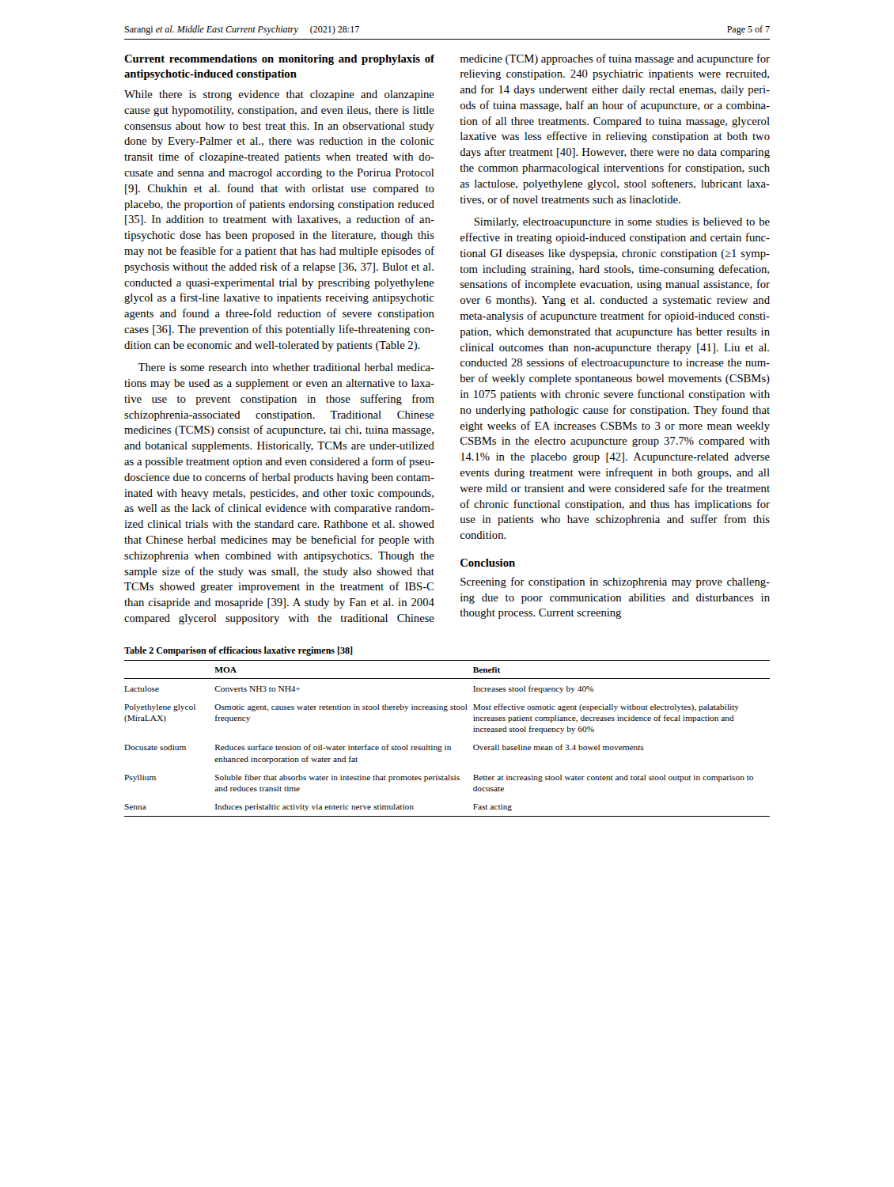Sarangi et al. Middle East Current Psychiatry (2021) 28:17 Page 5 of 7
Current recommendations on monitoring and prophylaxis of antipsychotic-induced constipation
While there is strong evidence that clozapine and olanzapine cause gut hypomotility, constipation, and even ileus, there is little consensus about how to best treat this. In an observational study done by Every-Palmer et al., there was reduction in the colonic transit time of clozapine-treated patients when treated with docusate and senna and macrogol according to the Porirua Protocol [9]. Chukhin et al. found that with orlistat use compared to placebo, the proportion of patients endorsing constipation reduced [35]. In addition to treatment with laxatives, a reduction of antipsychotic dose has been proposed in the literature, though this may not be feasible for a patient that has had multiple episodes of psychosis without the added risk of a relapse [36, 37]. Bulot et al. conducted a quasi-experimental trial by prescribing polyethylene glycol as a first-line laxative to inpatients receiving antipsychotic agents and found a three-fold reduction of severe constipation cases [36]. The prevention of this potentially life-threatening condition can be economic and well-tolerated by patients (Table 2).
There is some research into whether traditional herbal medications may be used as a supplement or even an alternative to laxative use to prevent constipation in those suffering from schizophrenia-associated constipation. Traditional Chinese medicines (TCMS) consist of acupuncture, tai chi, tuina massage, and botanical supplements. Historically, TCMs are under-utilized as a possible treatment option and even considered a form of pseudoscience due to concerns of herbal products having been contaminated with heavy metals, pesticides, and other toxic compounds, as well as the lack of clinical evidence with comparative randomized clinical trials with the standard care. Rathbone et al. showed that Chinese herbal medicines may be beneficial for people with schizophrenia when combined with antipsychotics. Though the sample size of the study was small, the study also showed that TCMs showed greater improvement in the treatment of IBS-C than cisapride and mosapride [39]. A study by Fan et al. in 2004 compared glycerol suppository with the traditional Chinese medicine (TCM) approaches of tuina massage and acupuncture for relieving constipation. 240 psychiatric inpatients were recruited, and for 14 days underwent either daily rectal enemas, daily periods of tuina massage, half an hour of acupuncture, or a combination of all three treatments. Compared to tuina massage, glycerol laxative was less effective in relieving constipation at both two days after treatment [40]. However, there were no data comparing the common pharmacological interventions for constipation, such as lactulose, polyethylene glycol, stool softeners, lubricant laxatives, or of novel treatments such as linaclotide.
Similarly, electroacupuncture in some studies is believed to be effective in treating opioid-induced constipation and certain functional GI diseases like dyspepsia, chronic constipation (≥1 symptom including straining, hard stools, time-consuming defecation, sensations of incomplete evacuation, using manual assistance, for over 6 months). Yang et al. conducted a systematic review and meta-analysis of acupuncture treatment for opioid-induced constipation, which demonstrated that acupuncture has better results in clinical outcomes than non-acupuncture therapy [41]. Liu et al. conducted 28 sessions of electroacupuncture to increase the number of weekly complete spontaneous bowel movements (CSBMs) in 1075 patients with chronic severe functional constipation with no underlying pathologic cause for constipation. They found that eight weeks of EA increases CSBMs to 3 or more mean weekly CSBMs in the electro acupuncture group 37.7% compared with 14.1% in the placebo group [42]. Acupuncture-related adverse events during treatment were infrequent in both groups, and all were mild or transient and were considered safe for the treatment of chronic functional constipation, and thus has implications for use in patients who have schizophrenia and suffer from this condition.
Conclusion
Screening for constipation in schizophrenia may prove challenging due to poor communication abilities and disturbances in thought process. Current screening
Table 2 Comparison of efficacious laxative regimens [38]
| | MOA | Benefit |
| --- | --- | --- |
| Lactulose | Converts NH3 to NH4+ | Increases stool frequency by 40% |
| Polyethylene glycol (MiraLAX) | Osmotic agent, causes water retention in stool thereby increasing stool frequency | Most effective osmotic agent (especially without electrolytes), palatability increases patient compliance, decreases incidence of fecal impaction and increased stool frequency by 60% |
| Docusate sodium | Reduces surface tension of oil-water interface of stool resulting in enhanced incorporation of water and fat | Overall baseline mean of 3.4 bowel movements |
| Psyllium | Soluble fiber that absorbs water in intestine that promotes peristalsis and reduces transit time | Better at increasing stool water content and total stool output in comparison to docusate |
| Senna | Induces peristaltic activity via enteric nerve stimulation | Fast acting |